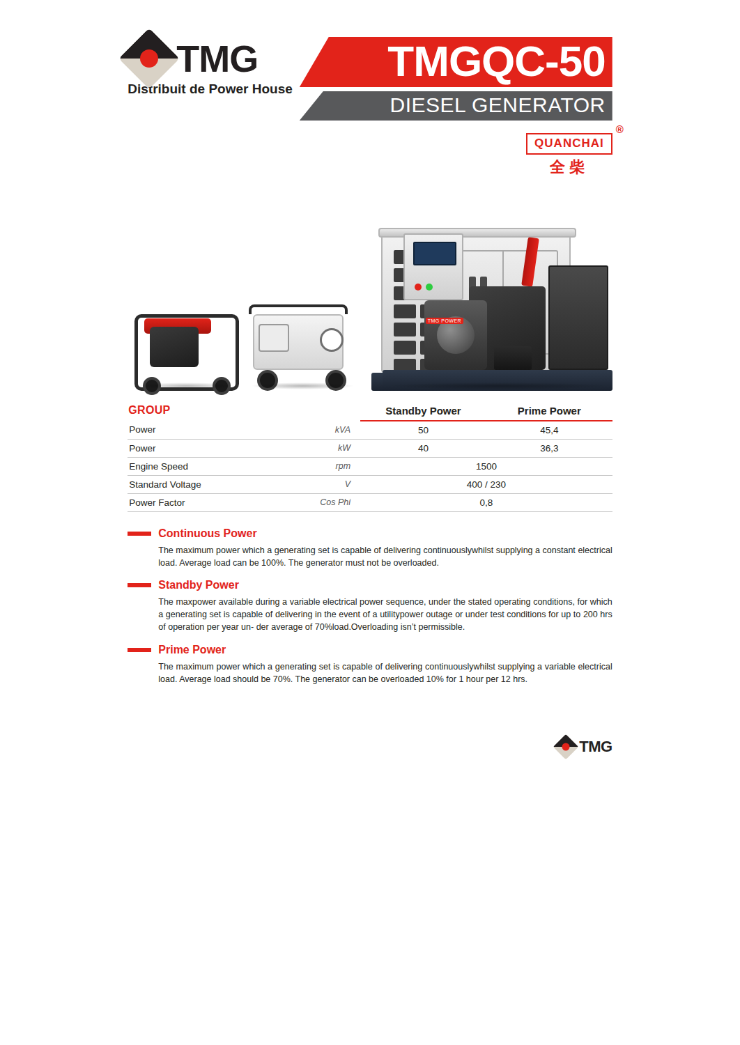TMG
Distribuit de Power House
TMGQC-50
DIESEL GENERATOR
®
QUANCHAI
全柴
TMG POWER
| GROUP | Standby Power | Prime Power |
| --- | --- | --- |
| Power | kVA | 50 | 45,4 |
| Power | kW | 40 | 36,3 |
| Engine Speed | rpm | 1500 |
| Standard Voltage | V | 400 / 230 |
| Power Factor | Cos Phi | 0,8 |
Continuous Power
The maximum power which a generating set is capable of delivering continuouslywhilst supplying a constant electrical load. Average load can be 100%. The generator must not be overloaded.
Standby Power
The maxpower available during a variable electrical power sequence, under the stated operating conditions, for which a generating set is capable of delivering in the event of a utilitypower outage or under test conditions for up to 200 hrs of operation per year un- der average of 70%load.Overloading isn’t permissible.
Prime Power
The maximum power which a generating set is capable of delivering continuouslywhilst supplying a variable electrical load. Average load should be 70%. The generator can be overloaded 10% for 1 hour per 12 hrs.
TMG